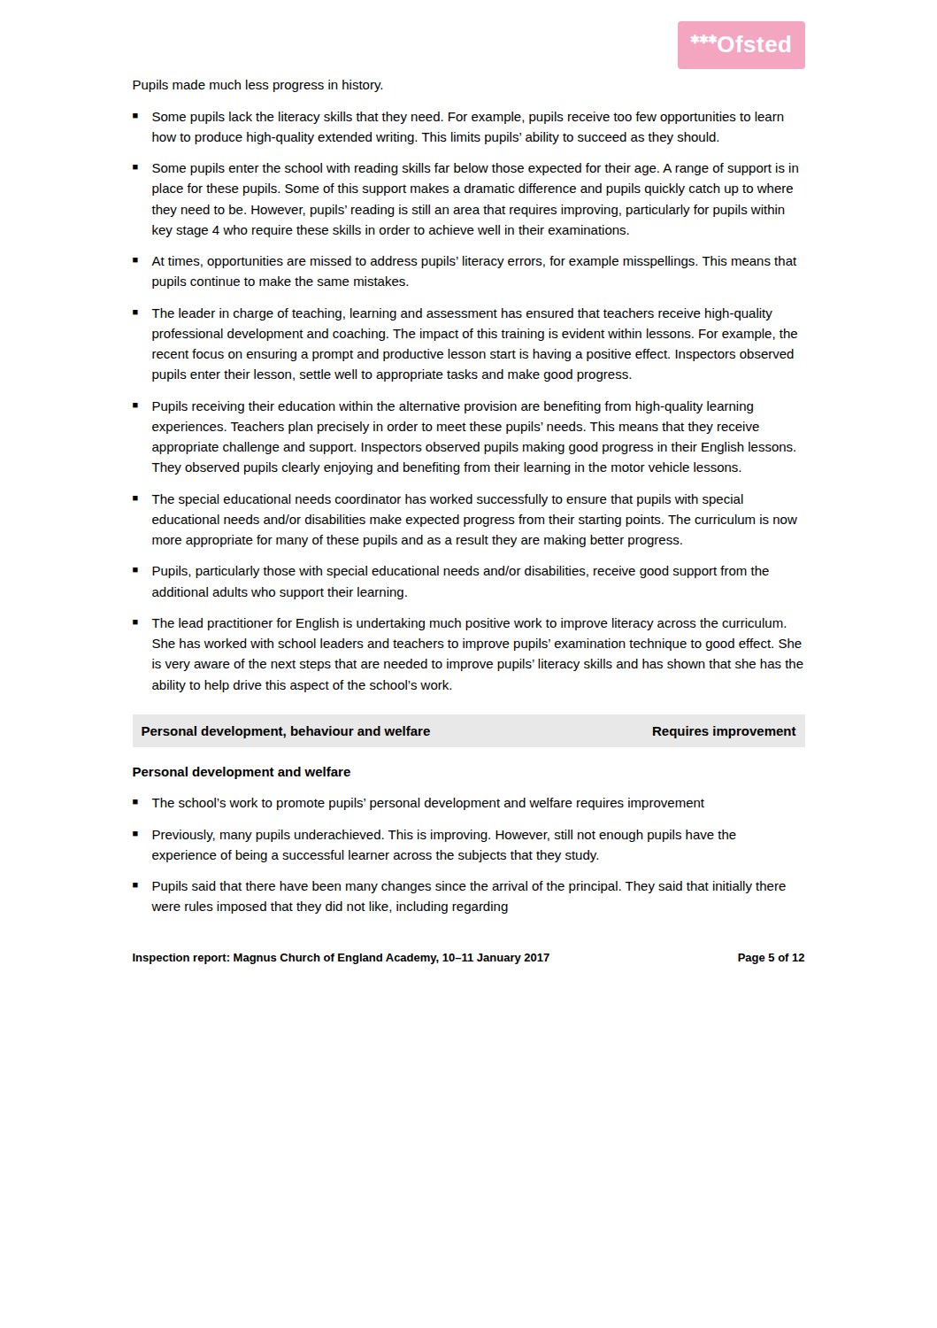✱✱✱Ofsted
Pupils made much less progress in history.
Some pupils lack the literacy skills that they need. For example, pupils receive too few opportunities to learn how to produce high-quality extended writing. This limits pupils’ ability to succeed as they should.
Some pupils enter the school with reading skills far below those expected for their age. A range of support is in place for these pupils. Some of this support makes a dramatic difference and pupils quickly catch up to where they need to be. However, pupils’ reading is still an area that requires improving, particularly for pupils within key stage 4 who require these skills in order to achieve well in their examinations.
At times, opportunities are missed to address pupils’ literacy errors, for example misspellings. This means that pupils continue to make the same mistakes.
The leader in charge of teaching, learning and assessment has ensured that teachers receive high-quality professional development and coaching. The impact of this training is evident within lessons. For example, the recent focus on ensuring a prompt and productive lesson start is having a positive effect. Inspectors observed pupils enter their lesson, settle well to appropriate tasks and make good progress.
Pupils receiving their education within the alternative provision are benefiting from high-quality learning experiences. Teachers plan precisely in order to meet these pupils’ needs. This means that they receive appropriate challenge and support. Inspectors observed pupils making good progress in their English lessons. They observed pupils clearly enjoying and benefiting from their learning in the motor vehicle lessons.
The special educational needs coordinator has worked successfully to ensure that pupils with special educational needs and/or disabilities make expected progress from their starting points. The curriculum is now more appropriate for many of these pupils and as a result they are making better progress.
Pupils, particularly those with special educational needs and/or disabilities, receive good support from the additional adults who support their learning.
The lead practitioner for English is undertaking much positive work to improve literacy across the curriculum. She has worked with school leaders and teachers to improve pupils’ examination technique to good effect. She is very aware of the next steps that are needed to improve pupils’ literacy skills and has shown that she has the ability to help drive this aspect of the school’s work.
Personal development, behaviour and welfare Requires improvement
Personal development and welfare
The school’s work to promote pupils’ personal development and welfare requires improvement
Previously, many pupils underachieved. This is improving. However, still not enough pupils have the experience of being a successful learner across the subjects that they study.
Pupils said that there have been many changes since the arrival of the principal. They said that initially there were rules imposed that they did not like, including regarding
Inspection report: Magnus Church of England Academy, 10–11 January 2017 Page 5 of 12